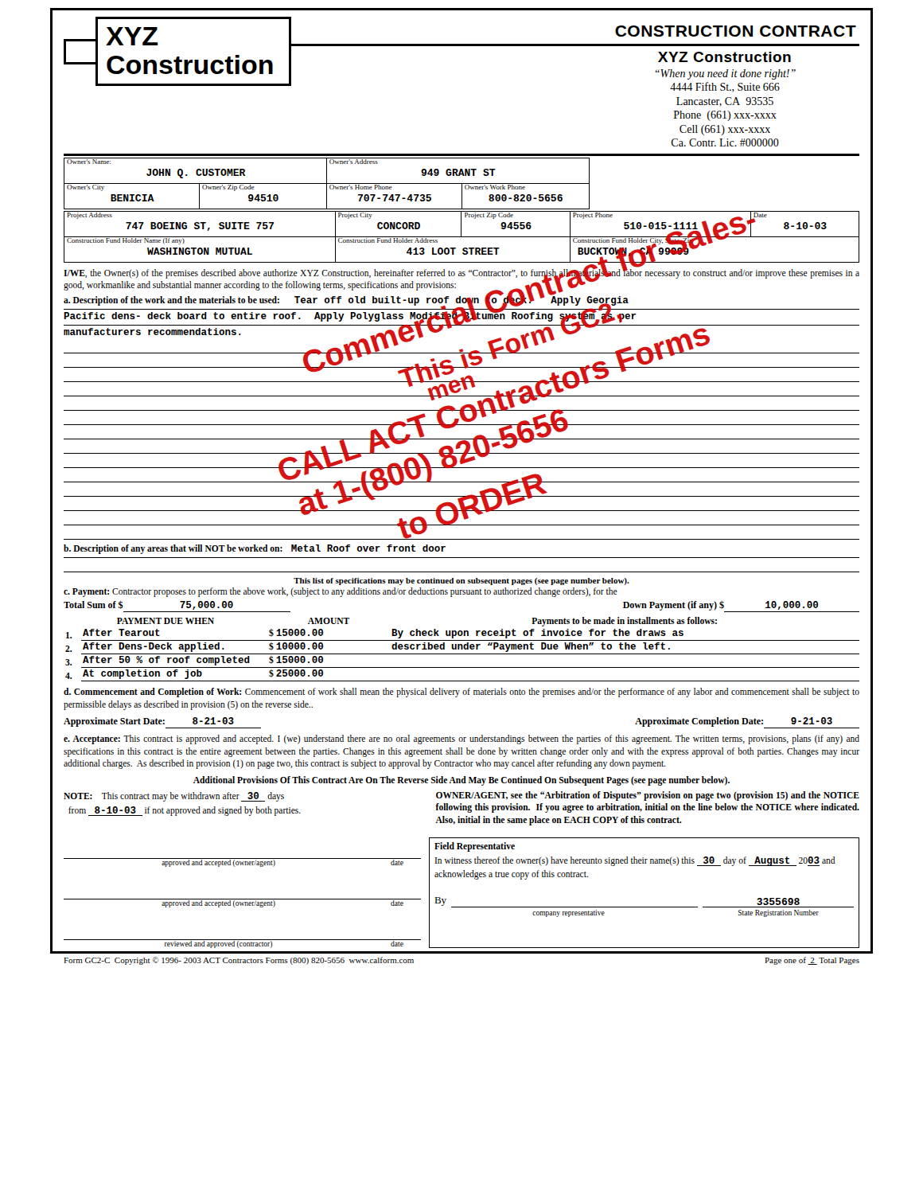XYZ
Construction
CONSTRUCTION CONTRACT
XYZ Construction
“When you need it done right!”
4444 Fifth St., Suite 666
Lancaster, CA 93535
Phone (661) xxx-xxxx
Cell (661) xxx-xxxx
Ca. Contr. Lic. #000000
| Owner's Name: JOHN Q. CUSTOMER | Owner's Address 949 GRANT ST | |
| Owner's City BENICIA | Owner's Zip Code 94510 | Owner's Home Phone 707-747-4735 | Owner's Work Phone 800-820-5656 |
| Project Address 747 BOEING ST, SUITE 757 | Project City CONCORD | Project Zip Code 94556 | Project Phone 510-015-1111 | Date 8-10-03 |
| Construction Fund Holder Name (If any) WASHINGTON MUTUAL | Construction Fund Holder Address 413 LOOT STREET | Construction Fund Holder City, State, Zip BUCKTOWN, CA 99999 |
I/WE, the Owner(s) of the premises described above authorize XYZ Construction, hereinafter referred to as “Contractor”, to furnish all materials and labor necessary to construct and/or improve these premises in a good, workmanlike and substantial manner according to the following terms, specifications and provisions:
a. Description of the work and the materials to be used: Tear off old built-up roof down to deck. Apply Georgia
Pacific dens- deck board to entire roof. Apply Polyglass Modified Bitumen Roofing system as per
manufacturers recommendations.
b. Description of any areas that will NOT be worked on: Metal Roof over front door
This list of specifications may be continued on subsequent pages (see page number below).
c. Payment: Contractor proposes to perform the above work, (subject to any additions and/or deductions pursuant to authorized change orders), for the
Total Sum of $75,000.00
Down Payment (if any) $10,000.00
| PAYMENT DUE WHEN | AMOUNT | Payments to be made in installments as follows: |
| --- | --- | --- |
| 1. | After Tearout | $ 15000.00 | By check upon receipt of invoice for the draws as |
| 2. | After Dens-Deck applied. | $ 10000.00 | described under “Payment Due When” to the left. |
| 3. | After 50 % of roof completed | $ 15000.00 | |
| 4. | At completion of job | $ 25000.00 | |
d. Commencement and Completion of Work: Commencement of work shall mean the physical delivery of materials onto the premises and/or the performance of any labor and commencement shall be subject to permissible delays as described in provision (5) on the reverse side..
Approximate Start Date:8-21-03
Approximate Completion Date:9-21-03
e. Acceptance: This contract is approved and accepted. I (we) understand there are no oral agreements or understandings between the parties of this agreement. The written terms, provisions, plans (if any) and specifications in this contract is the entire agreement between the parties. Changes in this agreement shall be done by written change order only and with the express approval of both parties. Changes may incur additional charges. As described in provision (1) on page two, this contract is subject to approval by Contractor who may cancel after refunding any down payment.
Additional Provisions Of This Contract Are On The Reverse Side And May Be Continued On Subsequent Pages (see page number below).
NOTE: This contract may be withdrawn after 30 days
from 8-10-03 if not approved and signed by both parties.
OWNER/AGENT, see the “Arbitration of Disputes” provision on page two (provision 15) and the NOTICE following this provision. If you agree to arbitration, initial on the line below the NOTICE where indicated. Also, initial in the same place on EACH COPY of this contract.
approved and accepted (owner/agent)
date
approved and accepted (owner/agent)
date
reviewed and approved (contractor)
date
Field Representative
In witness thereof the owner(s) have hereunto signed their name(s) this 30 day of August 2003 and acknowledges a true copy of this contract.
By 3355698
company representative
State Registration Number
Commercial Contract for Sales-
This is Form GC2,
men
CALL ACT Contractors Forms
at 1-(800) 820-5656
to ORDER
Form GC2-C Copyright © 1996- 2003 ACT Contractors Forms (800) 820-5656 www.calform.com
Page one of 2 Total Pages